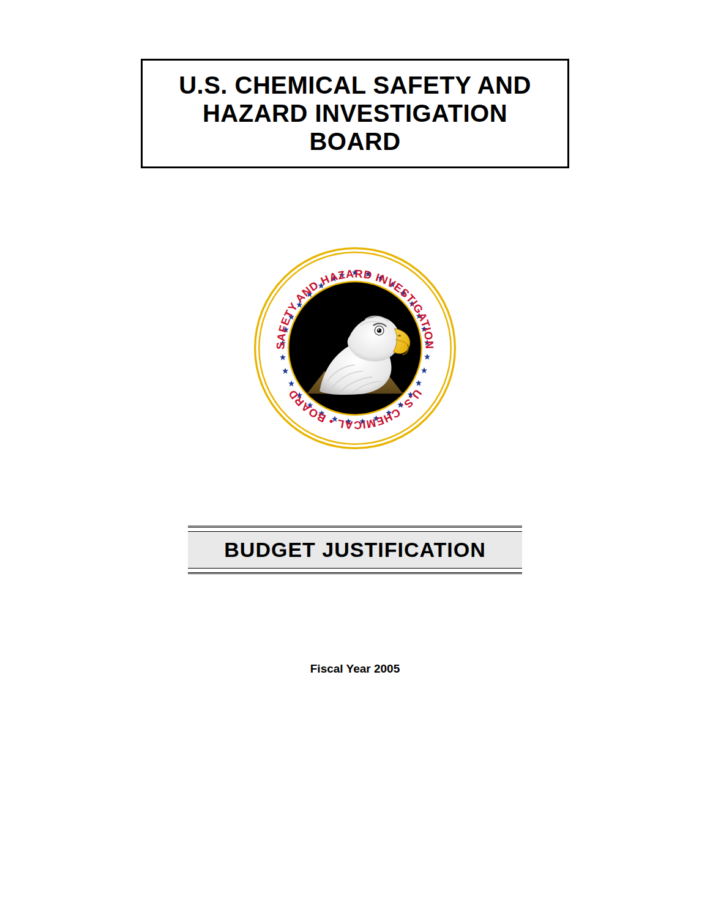U.S. CHEMICAL SAFETY AND HAZARD INVESTIGATION BOARD
SAFETY AND HAZARD INVESTIGATION U.S. CHEMICAL • BOARD
BUDGET JUSTIFICATION
Fiscal Year 2005